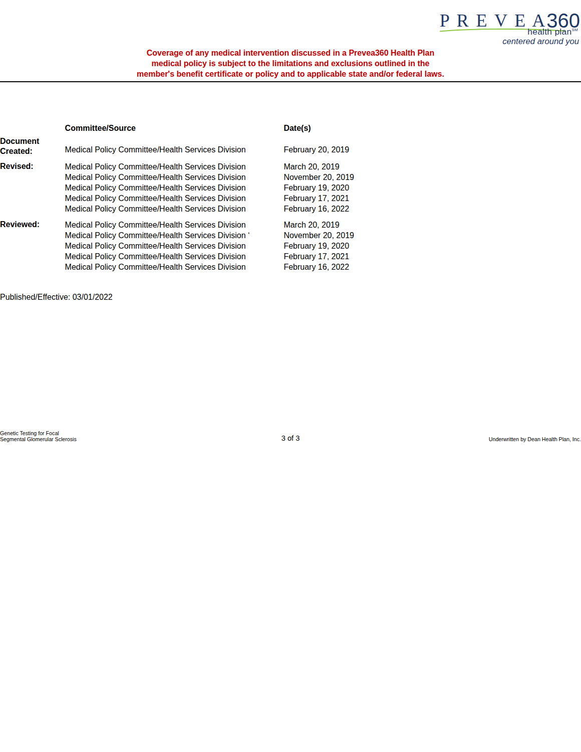P R E V E A360
health planSM
centered around you
Coverage of any medical intervention discussed in a Prevea360 Health Plan
medical policy is subject to the limitations and exclusions outlined in the
member's benefit certificate or policy and to applicable state and/or federal laws.
| | Committee/Source | Date(s) |
| --- | --- | --- |
| Document Created: | Medical Policy Committee/Health Services Division | February 20, 2019 |
| Revised: | Medical Policy Committee/Health Services Division Medical Policy Committee/Health Services Division Medical Policy Committee/Health Services Division Medical Policy Committee/Health Services Division Medical Policy Committee/Health Services Division | March 20, 2019 November 20, 2019 February 19, 2020 February 17, 2021 February 16, 2022 |
| Reviewed: | Medical Policy Committee/Health Services Division Medical Policy Committee/Health Services Division ‘ Medical Policy Committee/Health Services Division Medical Policy Committee/Health Services Division Medical Policy Committee/Health Services Division | March 20, 2019 November 20, 2019 February 19, 2020 February 17, 2021 February 16, 2022 |
Published/Effective: 03/01/2022
| Genetic Testing for Focal Segmental Glomerular Sclerosis | 3 of 3 | Underwritten by Dean Health Plan, Inc. |